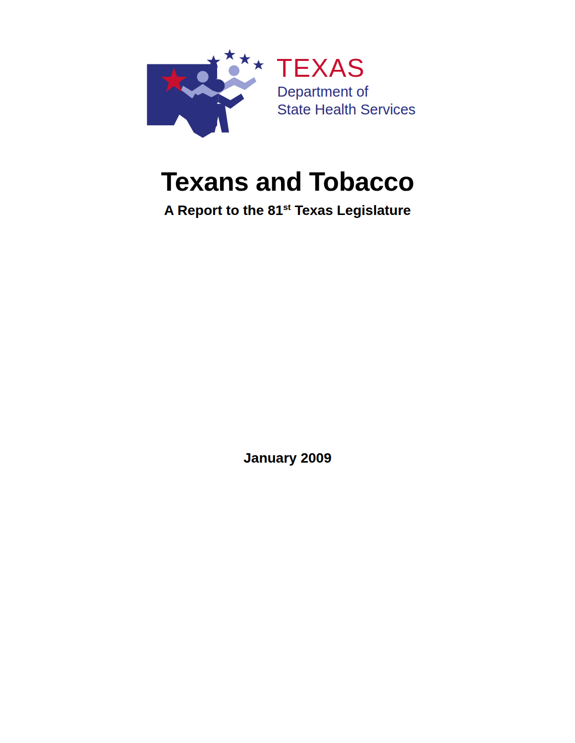TEXAS Department of State Health Services
Texans and Tobacco
A Report to the 81st Texas Legislature
January 2009